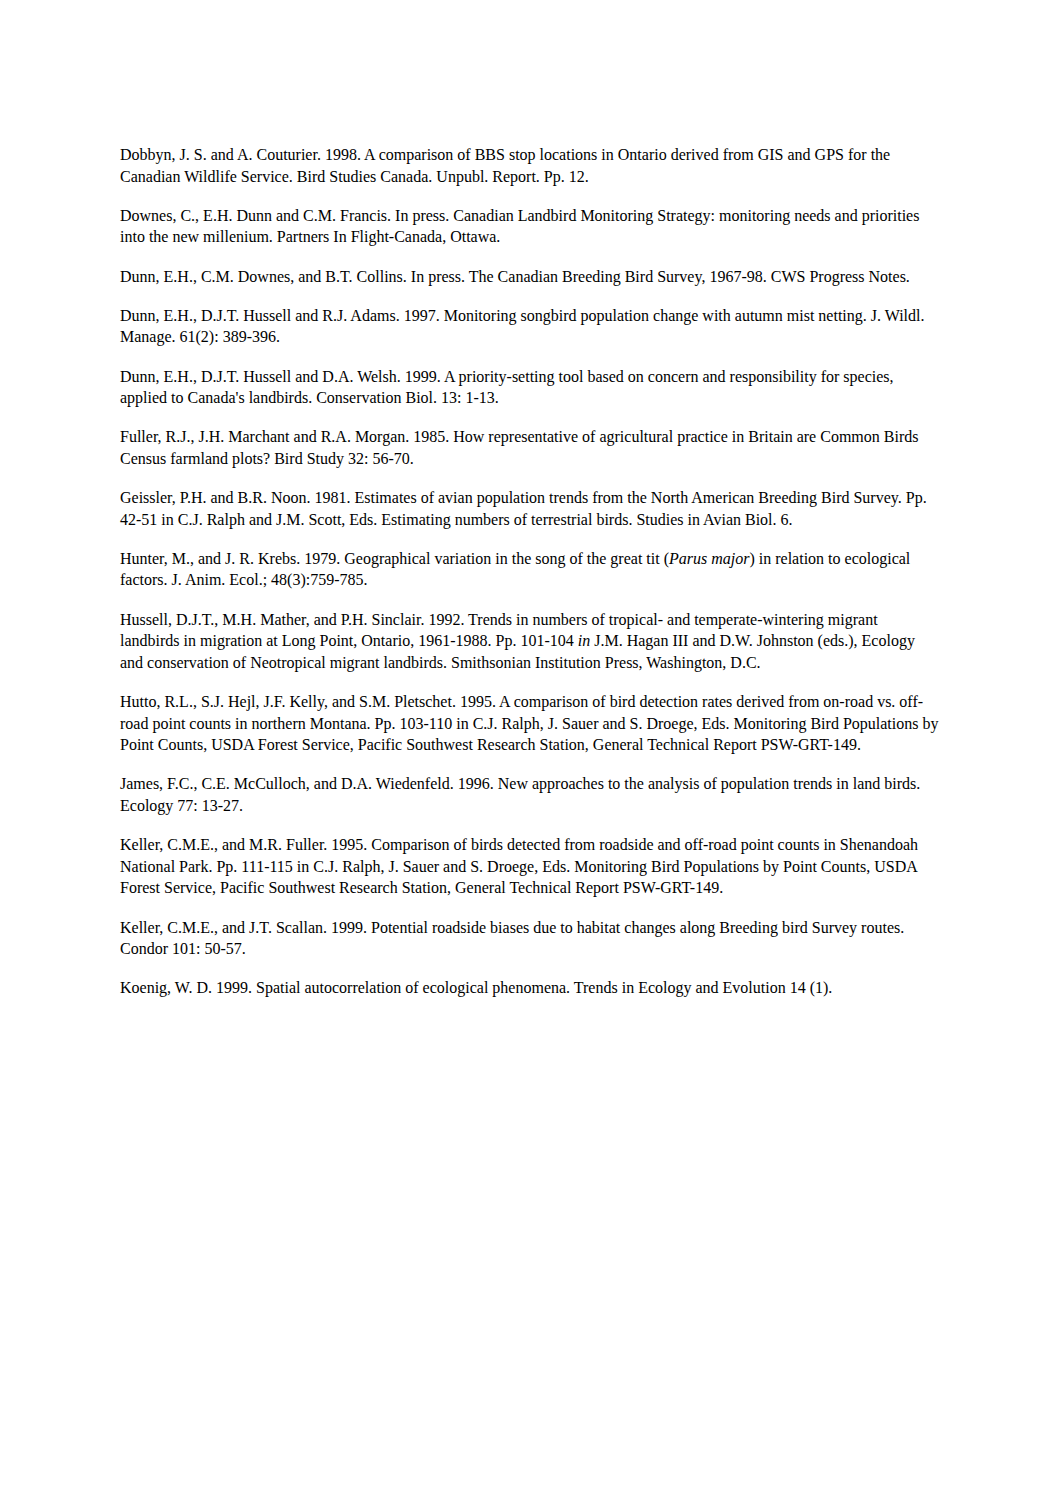Dobbyn, J. S. and A. Couturier. 1998. A comparison of BBS stop locations in Ontario derived from GIS and GPS for the Canadian Wildlife Service. Bird Studies Canada. Unpubl. Report. Pp. 12.
Downes, C., E.H. Dunn and C.M. Francis. In press. Canadian Landbird Monitoring Strategy: monitoring needs and priorities into the new millenium. Partners In Flight-Canada, Ottawa.
Dunn, E.H., C.M. Downes, and B.T. Collins. In press. The Canadian Breeding Bird Survey, 1967-98. CWS Progress Notes.
Dunn, E.H., D.J.T. Hussell and R.J. Adams. 1997. Monitoring songbird population change with autumn mist netting. J. Wildl. Manage. 61(2): 389-396.
Dunn, E.H., D.J.T. Hussell and D.A. Welsh. 1999. A priority-setting tool based on concern and responsibility for species, applied to Canada's landbirds. Conservation Biol. 13: 1-13.
Fuller, R.J., J.H. Marchant and R.A. Morgan. 1985. How representative of agricultural practice in Britain are Common Birds Census farmland plots? Bird Study 32: 56-70.
Geissler, P.H. and B.R. Noon. 1981. Estimates of avian population trends from the North American Breeding Bird Survey. Pp. 42-51 in C.J. Ralph and J.M. Scott, Eds. Estimating numbers of terrestrial birds. Studies in Avian Biol. 6.
Hunter, M., and J. R. Krebs. 1979. Geographical variation in the song of the great tit (Parus major) in relation to ecological factors. J. Anim. Ecol.; 48(3):759-785.
Hussell, D.J.T., M.H. Mather, and P.H. Sinclair. 1992. Trends in numbers of tropical- and temperate-wintering migrant landbirds in migration at Long Point, Ontario, 1961-1988. Pp. 101-104 in J.M. Hagan III and D.W. Johnston (eds.), Ecology and conservation of Neotropical migrant landbirds. Smithsonian Institution Press, Washington, D.C.
Hutto, R.L., S.J. Hejl, J.F. Kelly, and S.M. Pletschet. 1995. A comparison of bird detection rates derived from on-road vs. off-road point counts in northern Montana. Pp. 103-110 in C.J. Ralph, J. Sauer and S. Droege, Eds. Monitoring Bird Populations by Point Counts, USDA Forest Service, Pacific Southwest Research Station, General Technical Report PSW-GRT-149.
James, F.C., C.E. McCulloch, and D.A. Wiedenfeld. 1996. New approaches to the analysis of population trends in land birds. Ecology 77: 13-27.
Keller, C.M.E., and M.R. Fuller. 1995. Comparison of birds detected from roadside and off-road point counts in Shenandoah National Park. Pp. 111-115 in C.J. Ralph, J. Sauer and S. Droege, Eds. Monitoring Bird Populations by Point Counts, USDA Forest Service, Pacific Southwest Research Station, General Technical Report PSW-GRT-149.
Keller, C.M.E., and J.T. Scallan. 1999. Potential roadside biases due to habitat changes along Breeding bird Survey routes. Condor 101: 50-57.
Koenig, W. D. 1999. Spatial autocorrelation of ecological phenomena. Trends in Ecology and Evolution 14 (1).